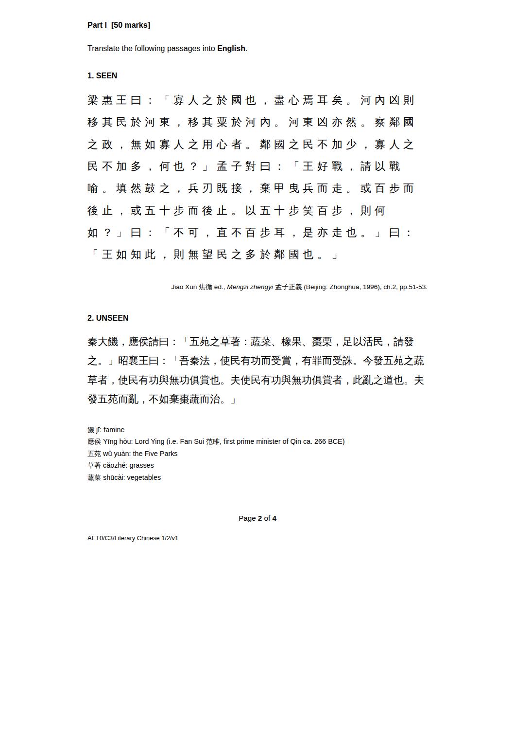Part I [50 marks]
Translate the following passages into English.
1. SEEN
梁惠王曰：「寡人之於國也，盡心焉耳矣。河內凶則移其民於河東，移其粟於河內。河東凶亦然。察鄰國之政，無如寡人之用心者。鄰國之民不加少，寡人之民不加多，何也？」孟子對曰：「王好戰，請以戰喻。填然鼓之，兵刃既接，棄甲曳兵而走。或百步而後止，或五十步而後止。以五十步笑百步，則何如？」曰：「不可，直不百步耳，是亦走也。」曰：「王如知此，則無望民之多於鄰國也。」
Jiao Xun 焦循 ed., Mengzi zhengyi 孟子正義 (Beijing: Zhonghua, 1996), ch.2, pp.51-53.
2. UNSEEN
秦大饑，應侯請曰：「五苑之草著：蔬菜、橡果、棗栗，足以活民，請發之。」昭襄王曰：「吾秦法，使民有功而受賞，有罪而受誅。今發五苑之蔬草者，使民有功與無功俱賞也。夫使民有功與無功俱賞者，此亂之道也。夫發五苑而亂，不如棄棗蔬而治。」
饑 jī: famine
應侯 Yīng hòu: Lord Ying (i.e. Fan Sui 范雎, first prime minister of Qin ca. 266 BCE)
五苑 wǔ yuàn: the Five Parks
草著 cǎozhé: grasses
蔬菜 shūcài: vegetables
Page 2 of 4
AET0/C3/Literary Chinese 1/2/v1